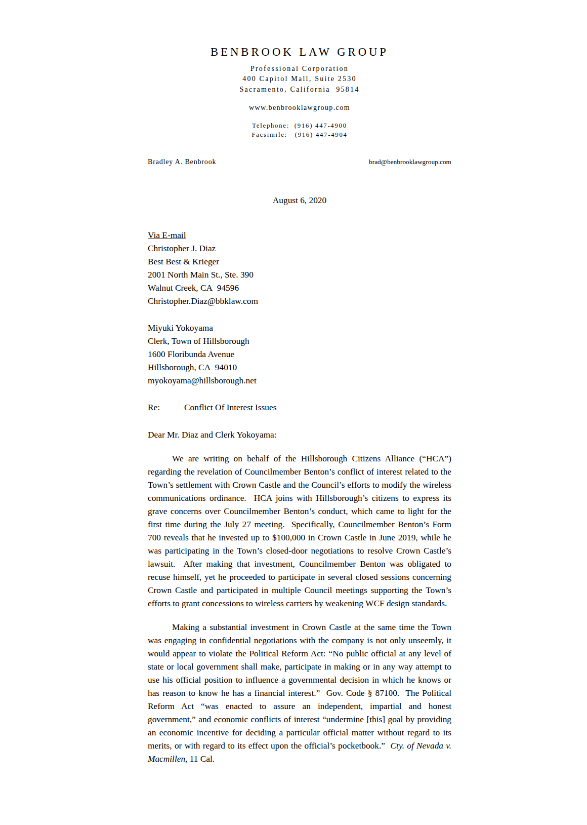BENBROOK LAW GROUP
Professional Corporation
400 Capitol Mall, Suite 2530
Sacramento, California 95814
www.benbrooklawgroup.com
Telephone: (916) 447-4900
Facsimile: (916) 447-4904
Bradley A. Benbrook brad@benbrooklawgroup.com
August 6, 2020
Via E-mail
Christopher J. Diaz
Best Best & Krieger
2001 North Main St., Ste. 390
Walnut Creek, CA 94596
Christopher.Diaz@bbklaw.com
Miyuki Yokoyama
Clerk, Town of Hillsborough
1600 Floribunda Avenue
Hillsborough, CA 94010
myokoyama@hillsborough.net
Re: Conflict Of Interest Issues
Dear Mr. Diaz and Clerk Yokoyama:
We are writing on behalf of the Hillsborough Citizens Alliance (“HCA”) regarding the revelation of Councilmember Benton’s conflict of interest related to the Town’s settlement with Crown Castle and the Council’s efforts to modify the wireless communications ordinance. HCA joins with Hillsborough’s citizens to express its grave concerns over Councilmember Benton’s conduct, which came to light for the first time during the July 27 meeting. Specifically, Councilmember Benton’s Form 700 reveals that he invested up to $100,000 in Crown Castle in June 2019, while he was participating in the Town’s closed-door negotiations to resolve Crown Castle’s lawsuit. After making that investment, Councilmember Benton was obligated to recuse himself, yet he proceeded to participate in several closed sessions concerning Crown Castle and participated in multiple Council meetings supporting the Town’s efforts to grant concessions to wireless carriers by weakening WCF design standards.
Making a substantial investment in Crown Castle at the same time the Town was engaging in confidential negotiations with the company is not only unseemly, it would appear to violate the Political Reform Act: “No public official at any level of state or local government shall make, participate in making or in any way attempt to use his official position to influence a governmental decision in which he knows or has reason to know he has a financial interest.” Gov. Code § 87100. The Political Reform Act “was enacted to assure an independent, impartial and honest government,” and economic conflicts of interest “undermine [this] goal by providing an economic incentive for deciding a particular official matter without regard to its merits, or with regard to its effect upon the official’s pocketbook.” Cty. of Nevada v. Macmillen, 11 Cal.